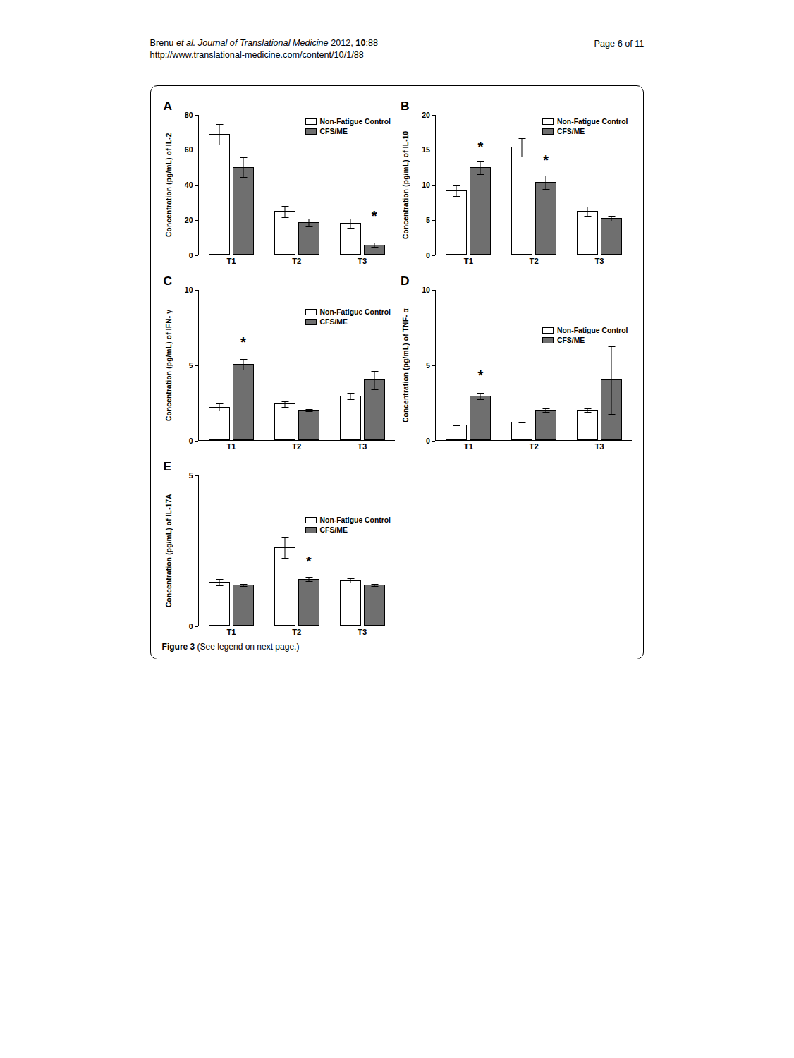Brenu et al. Journal of Translational Medicine 2012, 10:88
http://www.translational-medicine.com/content/10/1/88
Page 6 of 11
A
Concentration (pg/mL) of IL-2
80
60
40
20
0
Non-Fatigue Control
CFS/ME
*
T1 T2 T3
B
Concentration (pg/mL) of IL-10
20
15
10
5
0
Non-Fatigue Control
CFS/ME
*
*
T1 T2 T3
C
Concentration (pg/mL) of IFN- γ
10
5
0
Non-Fatigue Control
CFS/ME
*
T1 T2 T3
D
Concentration (pg/mL) of TNF- α
10
5
0
Non-Fatigue Control
CFS/ME
*
T1 T2 T3
E
Concentration (pg/mL) of IL-17A
5
0
Non-Fatigue Control
CFS/ME
*
T1 T2 T3
Figure 3 (See legend on next page.)